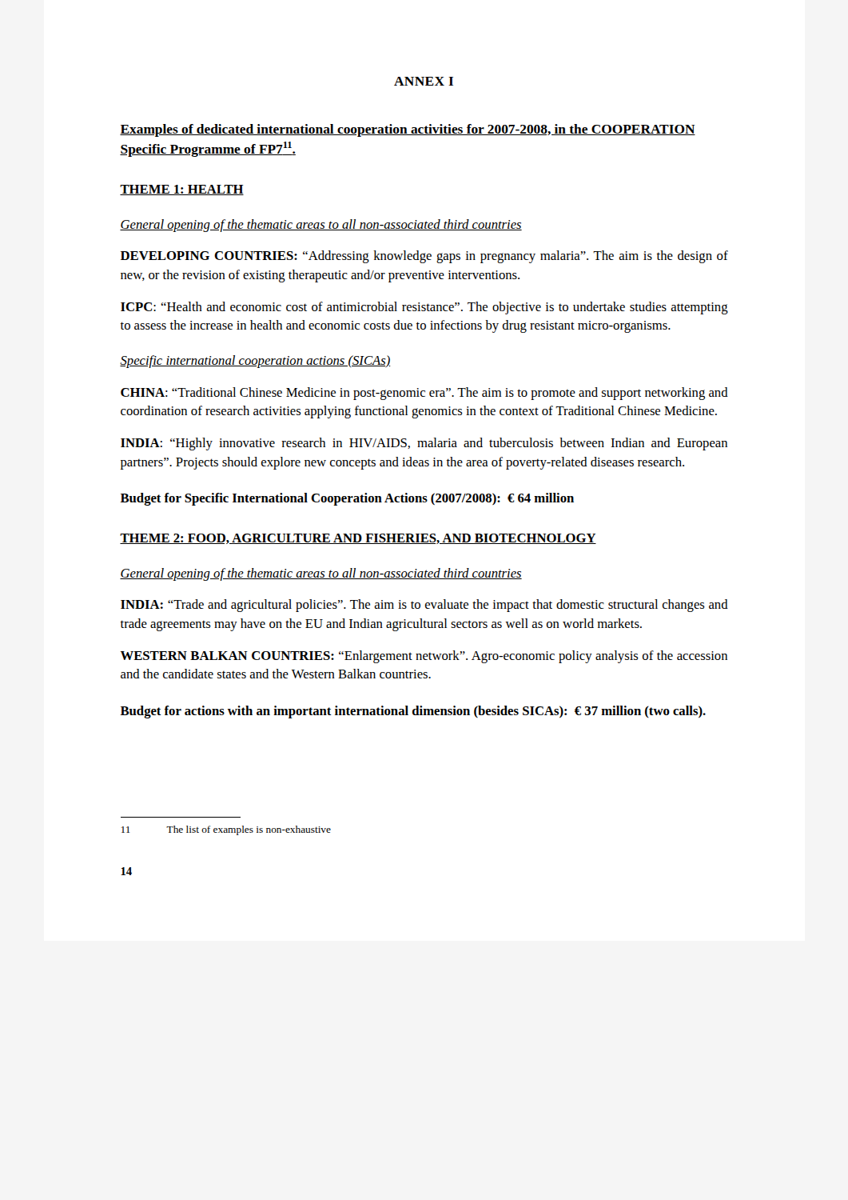ANNEX I
Examples of dedicated international cooperation activities for 2007-2008, in the COOPERATION Specific Programme of FP711.
THEME 1: HEALTH
General opening of the thematic areas to all non-associated third countries
DEVELOPING COUNTRIES: “Addressing knowledge gaps in pregnancy malaria”. The aim is the design of new, or the revision of existing therapeutic and/or preventive interventions.
ICPC: “Health and economic cost of antimicrobial resistance”. The objective is to undertake studies attempting to assess the increase in health and economic costs due to infections by drug resistant micro-organisms.
Specific international cooperation actions (SICAs)
CHINA: “Traditional Chinese Medicine in post-genomic era”. The aim is to promote and support networking and coordination of research activities applying functional genomics in the context of Traditional Chinese Medicine.
INDIA: “Highly innovative research in HIV/AIDS, malaria and tuberculosis between Indian and European partners”. Projects should explore new concepts and ideas in the area of poverty-related diseases research.
Budget for Specific International Cooperation Actions (2007/2008): € 64 million
THEME 2: FOOD, AGRICULTURE AND FISHERIES, AND BIOTECHNOLOGY
General opening of the thematic areas to all non-associated third countries
INDIA: “Trade and agricultural policies”. The aim is to evaluate the impact that domestic structural changes and trade agreements may have on the EU and Indian agricultural sectors as well as on world markets.
WESTERN BALKAN COUNTRIES: “Enlargement network”. Agro-economic policy analysis of the accession and the candidate states and the Western Balkan countries.
Budget for actions with an important international dimension (besides SICAs): € 37 million (two calls).
11 The list of examples is non-exhaustive
14